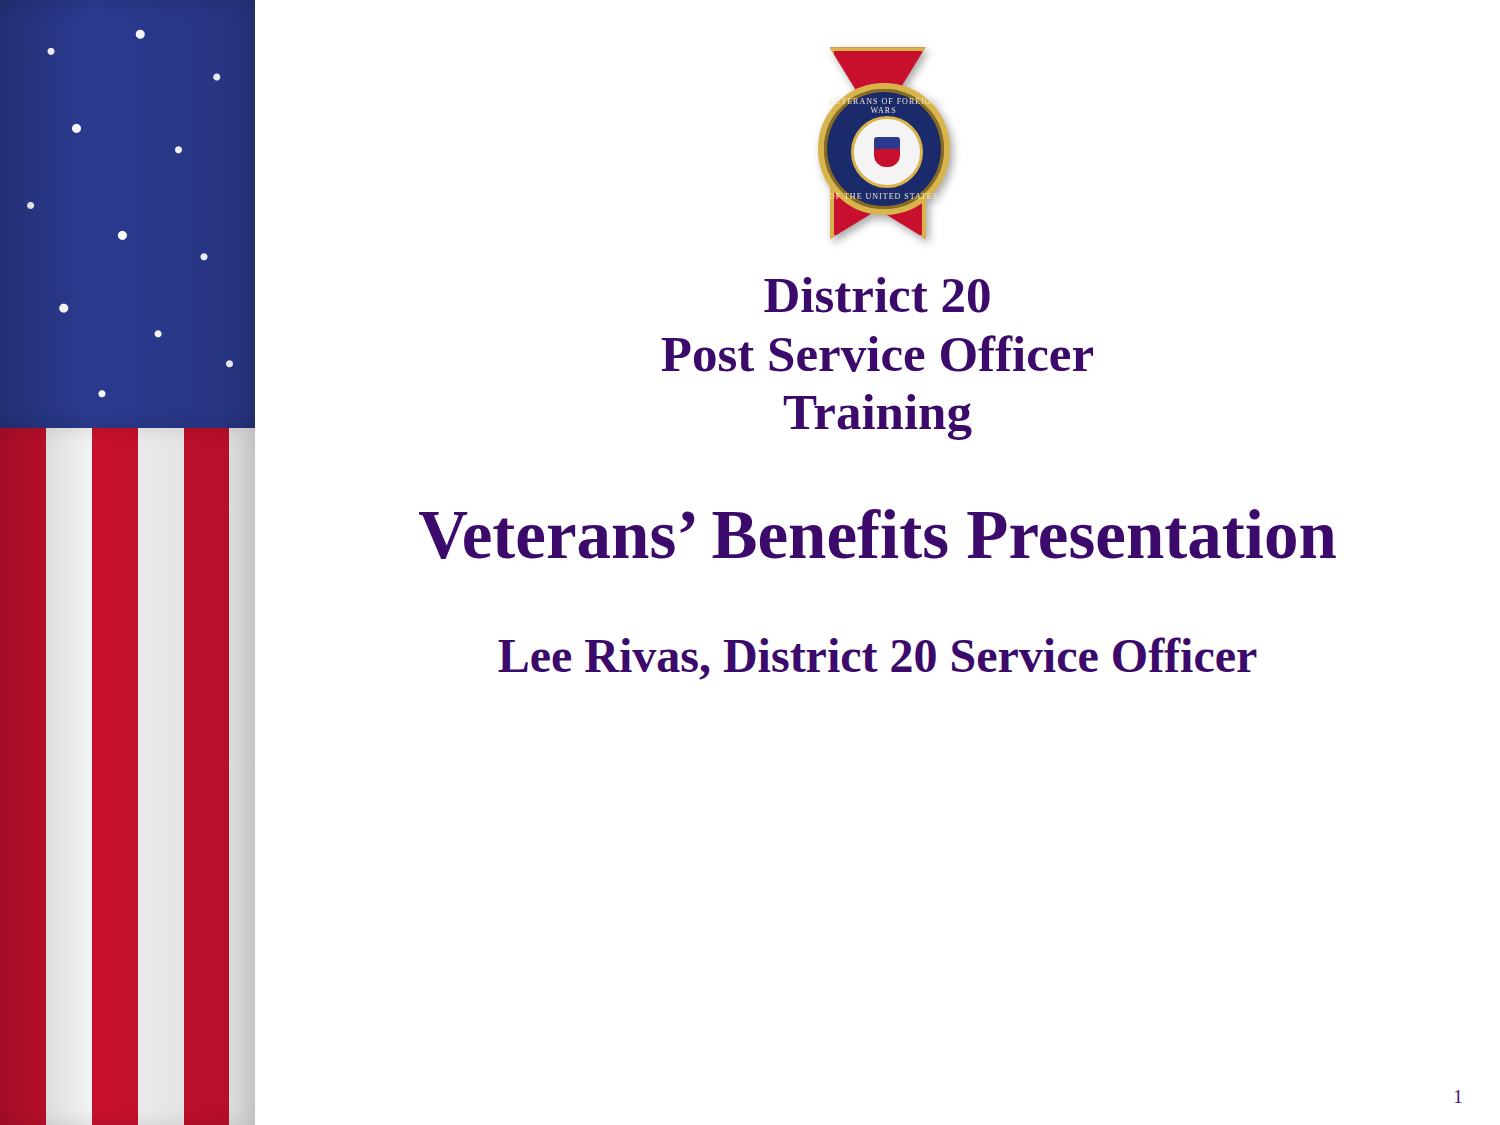Veterans of Foreign Wars
of the United States
District 20
Post Service Officer
Training
Veterans’ Benefits Presentation
Lee Rivas, District 20 Service Officer
1